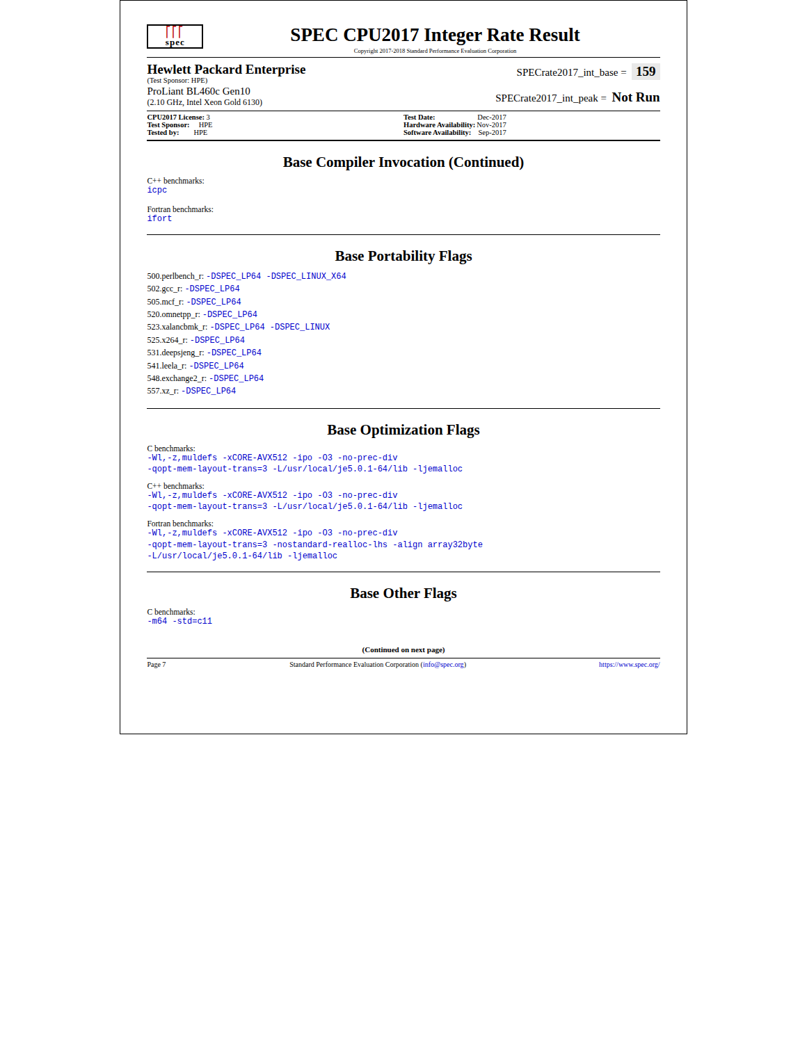⎡⎡⎡
spec
SPEC CPU2017 Integer Rate Result
Copyright 2017-2018 Standard Performance Evaluation Corporation
Hewlett Packard Enterprise
(Test Sponsor: HPE)
ProLiant BL460c Gen10
(2.10 GHz, Intel Xeon Gold 6130)
SPECrate2017_int_base = 159
SPECrate2017_int_peak = Not Run
CPU2017 License: 3
Test Sponsor: HPE
Tested by: HPE
| Test Date: | Dec-2017 |
| Hardware Availability: | Nov-2017 |
| Software Availability: | Sep-2017 |
Base Compiler Invocation (Continued)
C++ benchmarks:
icpc
Fortran benchmarks:
ifort
Base Portability Flags
500.perlbench_r: -DSPEC_LP64 -DSPEC_LINUX_X64
502.gcc_r: -DSPEC_LP64
505.mcf_r: -DSPEC_LP64
520.omnetpp_r: -DSPEC_LP64
523.xalancbmk_r: -DSPEC_LP64 -DSPEC_LINUX
525.x264_r: -DSPEC_LP64
531.deepsjeng_r: -DSPEC_LP64
541.leela_r: -DSPEC_LP64
548.exchange2_r: -DSPEC_LP64
557.xz_r: -DSPEC_LP64
Base Optimization Flags
C benchmarks:
-Wl,-z,muldefs -xCORE-AVX512 -ipo -O3 -no-prec-div
-qopt-mem-layout-trans=3 -L/usr/local/je5.0.1-64/lib -ljemalloc
C++ benchmarks:
-Wl,-z,muldefs -xCORE-AVX512 -ipo -O3 -no-prec-div
-qopt-mem-layout-trans=3 -L/usr/local/je5.0.1-64/lib -ljemalloc
Fortran benchmarks:
-Wl,-z,muldefs -xCORE-AVX512 -ipo -O3 -no-prec-div
-qopt-mem-layout-trans=3 -nostandard-realloc-lhs -align array32byte
-L/usr/local/je5.0.1-64/lib -ljemalloc
Base Other Flags
C benchmarks:
-m64 -std=c11
(Continued on next page)
Page 7
Standard Performance Evaluation Corporation (info@spec.org)
https://www.spec.org/